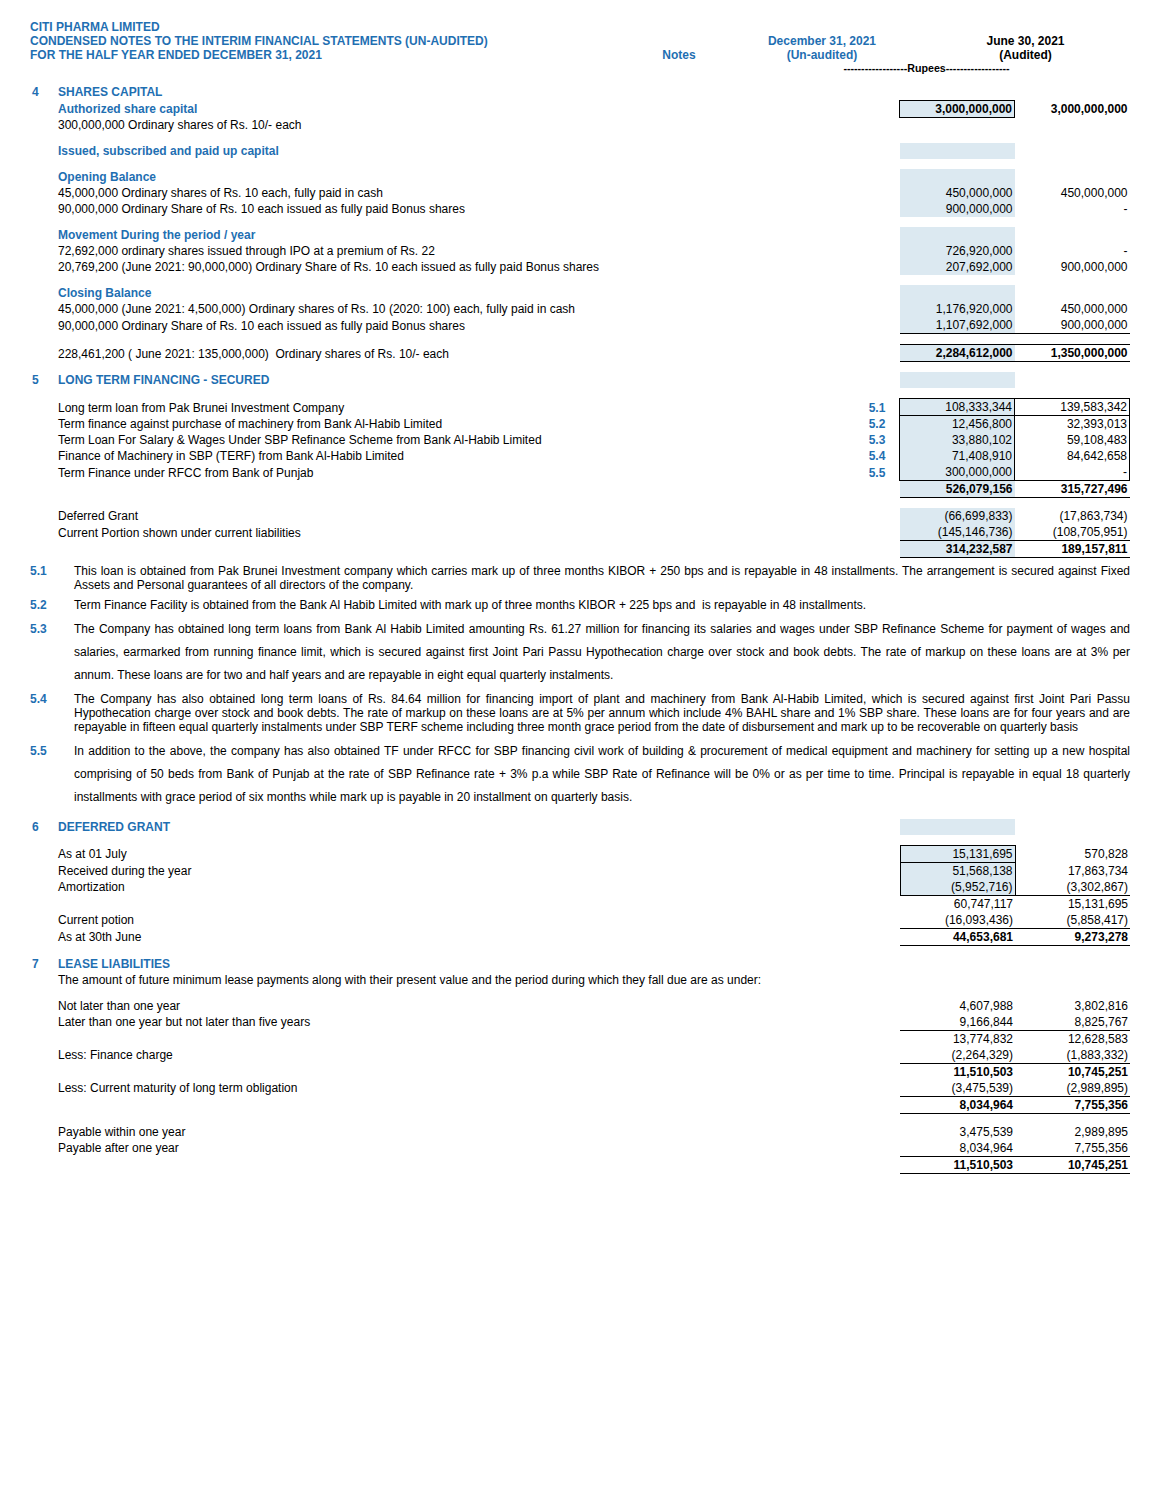| CITI PHARMA LIMITED | | | |
| CONDENSED NOTES TO THE INTERIM FINANCIAL STATEMENTS (UN-AUDITED) | | December 31, 2021 | June 30, 2021 |
| FOR THE HALF YEAR ENDED DECEMBER 31, 2021 | Notes | (Un-audited) | (Audited) |
| | | ------------------Rupees------------------ |
| 4 | SHARES CAPITAL | | | |
| | Authorized share capital | | 3,000,000,000 | 3,000,000,000 |
| | 300,000,000 Ordinary shares of Rs. 10/- each | | | |
| | Issued, subscribed and paid up capital | | | |
| | Opening Balance | | | |
| | 45,000,000 Ordinary shares of Rs. 10 each, fully paid in cash | | 450,000,000 | 450,000,000 |
| | 90,000,000 Ordinary Share of Rs. 10 each issued as fully paid Bonus shares | | 900,000,000 | - |
| | Movement During the period / year | | | |
| | 72,692,000 ordinary shares issued through IPO at a premium of Rs. 22 | | 726,920,000 | - |
| | 20,769,200 (June 2021: 90,000,000) Ordinary Share of Rs. 10 each issued as fully paid Bonus shares | | 207,692,000 | 900,000,000 |
| | Closing Balance | | | |
| | 45,000,000 (June 2021: 4,500,000) Ordinary shares of Rs. 10 (2020: 100) each, fully paid in cash | | 1,176,920,000 | 450,000,000 |
| | 90,000,000 Ordinary Share of Rs. 10 each issued as fully paid Bonus shares | | 1,107,692,000 | 900,000,000 |
| | 228,461,200 ( June 2021: 135,000,000) Ordinary shares of Rs. 10/- each | | 2,284,612,000 | 1,350,000,000 |
| 5 | LONG TERM FINANCING - SECURED | | | |
| | Long term loan from Pak Brunei Investment Company | 5.1 | 108,333,344 | 139,583,342 |
| | Term finance against purchase of machinery from Bank Al-Habib Limited | 5.2 | 12,456,800 | 32,393,013 |
| | Term Loan For Salary & Wages Under SBP Refinance Scheme from Bank Al-Habib Limited | 5.3 | 33,880,102 | 59,108,483 |
| | Finance of Machinery in SBP (TERF) from Bank Al-Habib Limited | 5.4 | 71,408,910 | 84,642,658 |
| | Term Finance under RFCC from Bank of Punjab | 5.5 | 300,000,000 | - |
| | | | 526,079,156 | 315,727,496 |
| | Deferred Grant | | (66,699,833) | (17,863,734) |
| | Current Portion shown under current liabilities | | (145,146,736) | (108,705,951) |
| | | | 314,232,587 | 189,157,811 |
5.1
This loan is obtained from Pak Brunei Investment company which carries mark up of three months KIBOR + 250 bps and is repayable in 48 installments. The arrangement is secured against Fixed Assets and Personal guarantees of all directors of the company.
5.2
Term Finance Facility is obtained from the Bank Al Habib Limited with mark up of three months KIBOR + 225 bps and is repayable in 48 installments.
5.3
The Company has obtained long term loans from Bank Al Habib Limited amounting Rs. 61.27 million for financing its salaries and wages under SBP Refinance Scheme for payment of wages and salaries, earmarked from running finance limit, which is secured against first Joint Pari Passu Hypothecation charge over stock and book debts. The rate of markup on these loans are at 3% per annum. These loans are for two and half years and are repayable in eight equal quarterly instalments.
5.4
The Company has also obtained long term loans of Rs. 84.64 million for financing import of plant and machinery from Bank Al-Habib Limited, which is secured against first Joint Pari Passu Hypothecation charge over stock and book debts. The rate of markup on these loans are at 5% per annum which include 4% BAHL share and 1% SBP share. These loans are for four years and are repayable in fifteen equal quarterly instalments under SBP TERF scheme including three month grace period from the date of disbursement and mark up to be recoverable on quarterly basis
5.5
In addition to the above, the company has also obtained TF under RFCC for SBP financing civil work of building & procurement of medical equipment and machinery for setting up a new hospital comprising of 50 beds from Bank of Punjab at the rate of SBP Refinance rate + 3% p.a while SBP Rate of Refinance will be 0% or as per time to time. Principal is repayable in equal 18 quarterly installments with grace period of six months while mark up is payable in 20 installment on quarterly basis.
| 6 | DEFERRED GRANT | | | |
| | As at 01 July | | 15,131,695 | 570,828 |
| | Received during the year | | 51,568,138 | 17,863,734 |
| | Amortization | | (5,952,716) | (3,302,867) |
| | | | 60,747,117 | 15,131,695 |
| | Current potion | | (16,093,436) | (5,858,417) |
| | As at 30th June | | 44,653,681 | 9,273,278 |
| 7 | LEASE LIABILITIES | | | |
| | The amount of future minimum lease payments along with their present value and the period during which they fall due are as under: |
| | Not later than one year | | 4,607,988 | 3,802,816 |
| | Later than one year but not later than five years | | 9,166,844 | 8,825,767 |
| | | | 13,774,832 | 12,628,583 |
| | Less: Finance charge | | (2,264,329) | (1,883,332) |
| | | | 11,510,503 | 10,745,251 |
| | Less: Current maturity of long term obligation | | (3,475,539) | (2,989,895) |
| | | | 8,034,964 | 7,755,356 |
| | Payable within one year | | 3,475,539 | 2,989,895 |
| | Payable after one year | | 8,034,964 | 7,755,356 |
| | | | 11,510,503 | 10,745,251 |